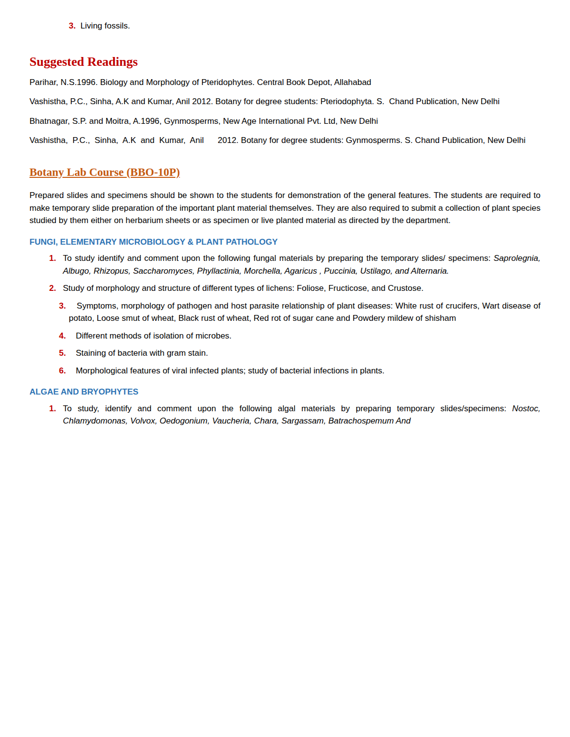3. Living fossils.
Suggested Readings
Parihar, N.S.1996. Biology and Morphology of Pteridophytes. Central Book Depot, Allahabad
Vashistha, P.C., Sinha, A.K and Kumar, Anil 2012. Botany for degree students: Pteriodophyta. S. Chand Publication, New Delhi
Bhatnagar, S.P. and Moitra, A.1996, Gynmosperms, New Age International Pvt. Ltd, New Delhi
Vashistha, P.C., Sinha, A.K and Kumar, Anil 2012. Botany for degree students: Gynmosperms. S. Chand Publication, New Delhi
Botany Lab Course (BBO-10P)
Prepared slides and specimens should be shown to the students for demonstration of the general features. The students are required to make temporary slide preparation of the important plant material themselves. They are also required to submit a collection of plant species studied by them either on herbarium sheets or as specimen or live planted material as directed by the department.
FUNGI, ELEMENTARY MICROBIOLOGY & PLANT PATHOLOGY
1. To study identify and comment upon the following fungal materials by preparing the temporary slides/ specimens: Saprolegnia, Albugo, Rhizopus, Saccharomyces, Phyllactinia, Morchella, Agaricus , Puccinia, Ustilago, and Alternaria.
2. Study of morphology and structure of different types of lichens: Foliose, Fructicose, and Crustose.
3. Symptoms, morphology of pathogen and host parasite relationship of plant diseases: White rust of crucifers, Wart disease of potato, Loose smut of wheat, Black rust of wheat, Red rot of sugar cane and Powdery mildew of shisham
4. Different methods of isolation of microbes.
5. Staining of bacteria with gram stain.
6. Morphological features of viral infected plants; study of bacterial infections in plants.
ALGAE AND BRYOPHYTES
1. To study, identify and comment upon the following algal materials by preparing temporary slides/specimens: Nostoc, Chlamydomonas, Volvox, Oedogonium, Vaucheria, Chara, Sargassam, Batrachospemum And